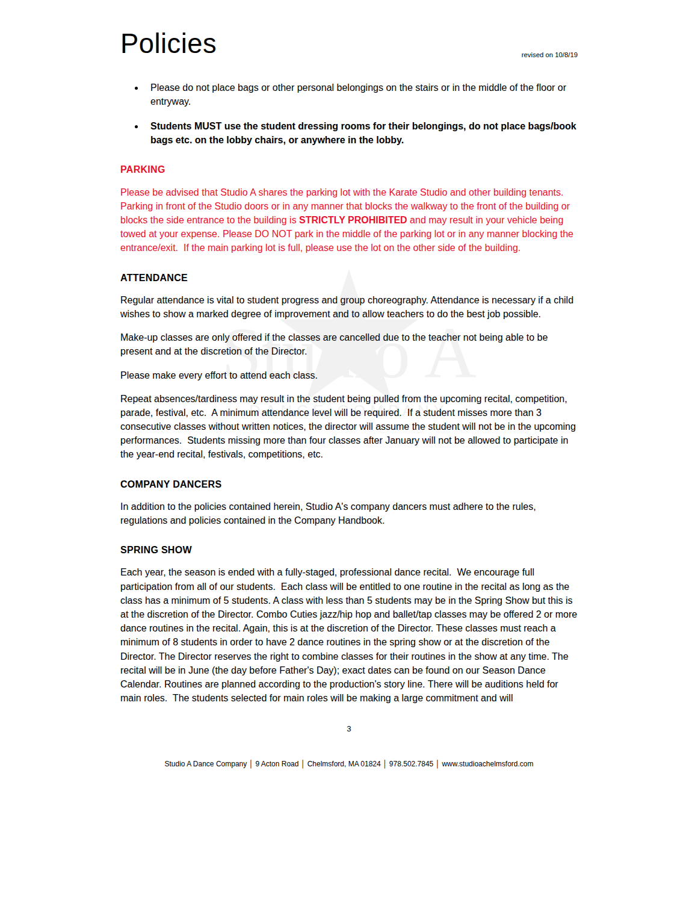★
Studio A
DANCE COMPANY
Policies
revised on 10/8/19
Please do not place bags or other personal belongings on the stairs or in the middle of the floor or entryway.
Students MUST use the student dressing rooms for their belongings, do not place bags/book bags etc. on the lobby chairs, or anywhere in the lobby.
PARKING
Please be advised that Studio A shares the parking lot with the Karate Studio and other building tenants. Parking in front of the Studio doors or in any manner that blocks the walkway to the front of the building or blocks the side entrance to the building is STRICTLY PROHIBITED and may result in your vehicle being towed at your expense. Please DO NOT park in the middle of the parking lot or in any manner blocking the entrance/exit. If the main parking lot is full, please use the lot on the other side of the building.
ATTENDANCE
Regular attendance is vital to student progress and group choreography. Attendance is necessary if a child wishes to show a marked degree of improvement and to allow teachers to do the best job possible.
Make-up classes are only offered if the classes are cancelled due to the teacher not being able to be present and at the discretion of the Director.
Please make every effort to attend each class.
Repeat absences/tardiness may result in the student being pulled from the upcoming recital, competition, parade, festival, etc. A minimum attendance level will be required. If a student misses more than 3 consecutive classes without written notices, the director will assume the student will not be in the upcoming performances. Students missing more than four classes after January will not be allowed to participate in the year-end recital, festivals, competitions, etc.
COMPANY DANCERS
In addition to the policies contained herein, Studio A's company dancers must adhere to the rules, regulations and policies contained in the Company Handbook.
SPRING SHOW
Each year, the season is ended with a fully-staged, professional dance recital. We encourage full participation from all of our students. Each class will be entitled to one routine in the recital as long as the class has a minimum of 5 students. A class with less than 5 students may be in the Spring Show but this is at the discretion of the Director. Combo Cuties jazz/hip hop and ballet/tap classes may be offered 2 or more dance routines in the recital. Again, this is at the discretion of the Director. These classes must reach a minimum of 8 students in order to have 2 dance routines in the spring show or at the discretion of the Director. The Director reserves the right to combine classes for their routines in the show at any time. The recital will be in June (the day before Father's Day); exact dates can be found on our Season Dance Calendar. Routines are planned according to the production's story line. There will be auditions held for main roles. The students selected for main roles will be making a large commitment and will
3
Studio A Dance Company │ 9 Acton Road │ Chelmsford, MA 01824 │ 978.502.7845 │ www.studioachelmsford.com